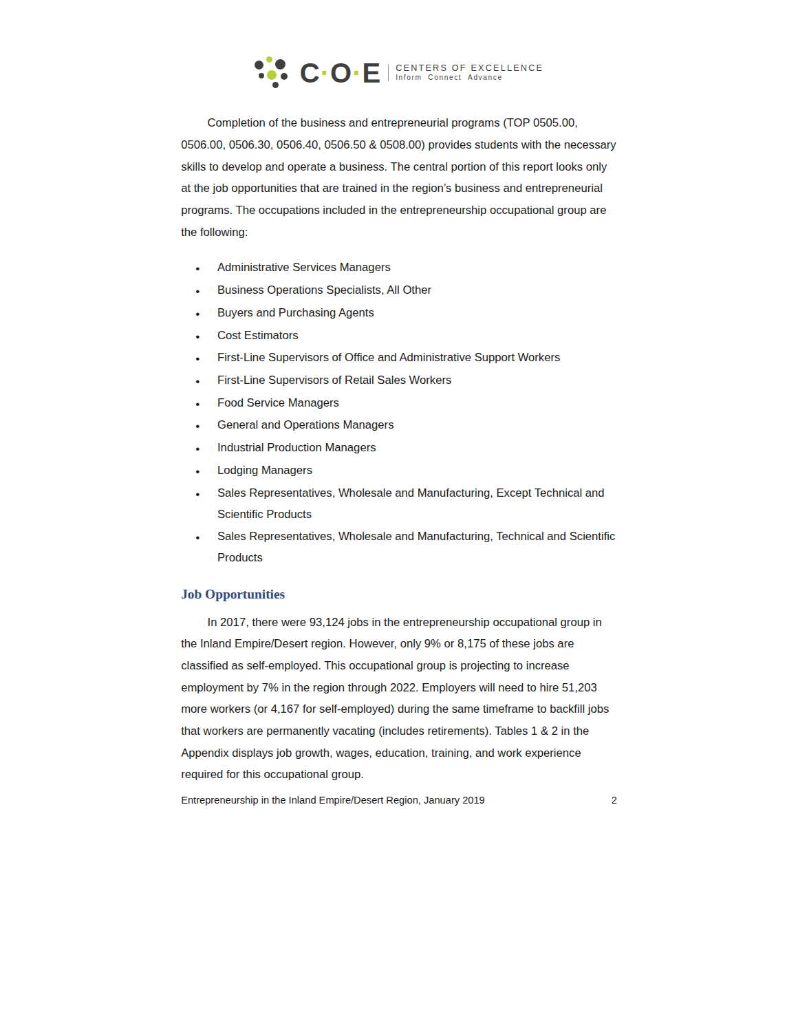C·O·E CENTERS OF EXCELLENCE Inform Connect Advance
Completion of the business and entrepreneurial programs (TOP 0505.00, 0506.00, 0506.30, 0506.40, 0506.50 & 0508.00) provides students with the necessary skills to develop and operate a business. The central portion of this report looks only at the job opportunities that are trained in the region’s business and entrepreneurial programs. The occupations included in the entrepreneurship occupational group are the following:
Administrative Services Managers
Business Operations Specialists, All Other
Buyers and Purchasing Agents
Cost Estimators
First-Line Supervisors of Office and Administrative Support Workers
First-Line Supervisors of Retail Sales Workers
Food Service Managers
General and Operations Managers
Industrial Production Managers
Lodging Managers
Sales Representatives, Wholesale and Manufacturing, Except Technical and Scientific Products
Sales Representatives, Wholesale and Manufacturing, Technical and Scientific Products
Job Opportunities
In 2017, there were 93,124 jobs in the entrepreneurship occupational group in the Inland Empire/Desert region. However, only 9% or 8,175 of these jobs are classified as self-employed. This occupational group is projecting to increase employment by 7% in the region through 2022. Employers will need to hire 51,203 more workers (or 4,167 for self-employed) during the same timeframe to backfill jobs that workers are permanently vacating (includes retirements). Tables 1 & 2 in the Appendix displays job growth, wages, education, training, and work experience required for this occupational group.
Entrepreneurship in the Inland Empire/Desert Region, January 2019 2